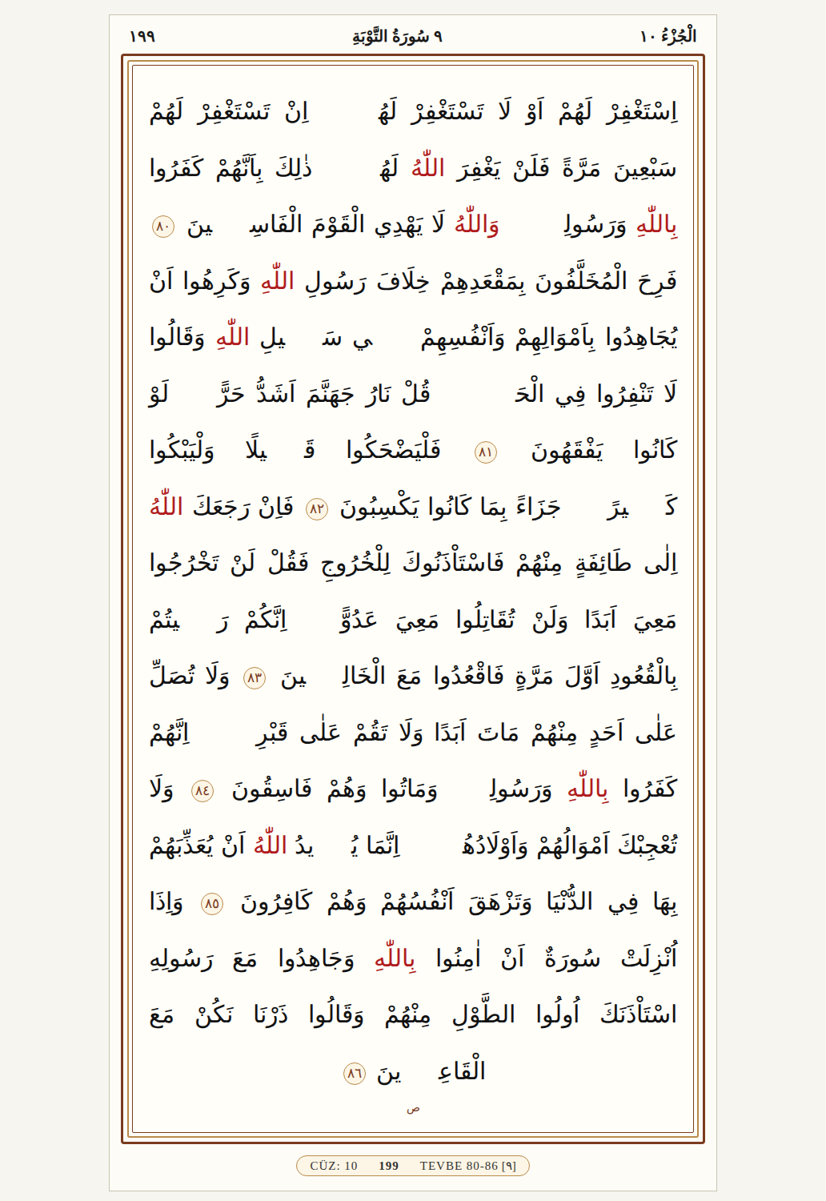الْجُزْءُ ١٠
٩ سُورَةُ التَّوْبَةِ
١٩٩
اِسْتَغْفِرْ لَهُمْ اَوْ لَا تَسْتَغْفِرْ لَهُمْۚ اِنْ تَسْتَغْفِرْ لَهُمْ سَبْعِينَ مَرَّةً فَلَنْ يَغْفِرَ اللّٰهُ لَهُمْۚ ذٰلِكَ بِاَنَّهُمْ كَفَرُوا بِاللّٰهِ وَرَسُولِهٖۚ وَاللّٰهُ لَا يَهْدِي الْقَوْمَ الْفَاسِقٖينَ ٨٠ فَرِحَ الْمُخَلَّفُونَ بِمَقْعَدِهِمْ خِلَافَ رَسُولِ اللّٰهِ وَكَرِهُوا اَنْ يُجَاهِدُوا بِاَمْوَالِهِمْ وَاَنْفُسِهِمْ فٖي سَبٖيلِ اللّٰهِ وَقَالُوا لَا تَنْفِرُوا فِي الْحَرِّۚ قُلْ نَارُ جَهَنَّمَ اَشَدُّ حَرًّاۜ لَوْ كَانُوا يَفْقَهُونَ ٨١ فَلْيَضْحَكُوا قَلٖيلًا وَلْيَبْكُوا كَثٖيرًاۚ جَزَاءً بِمَا كَانُوا يَكْسِبُونَ ٨٢ فَاِنْ رَجَعَكَ اللّٰهُ اِلٰى طَائِفَةٍ مِنْهُمْ فَاسْتَاْذَنُوكَ لِلْخُرُوجِ فَقُلْ لَنْ تَخْرُجُوا مَعِيَ اَبَدًا وَلَنْ تُقَاتِلُوا مَعِيَ عَدُوًّاۜ اِنَّكُمْ رَضٖيتُمْ بِالْقُعُودِ اَوَّلَ مَرَّةٍ فَاقْعُدُوا مَعَ الْخَالِفٖينَ ٨٣ وَلَا تُصَلِّ عَلٰى اَحَدٍ مِنْهُمْ مَاتَ اَبَدًا وَلَا تَقُمْ عَلٰى قَبْرِهٖۜ اِنَّهُمْ كَفَرُوا بِاللّٰهِ وَرَسُولِهٖ وَمَاتُوا وَهُمْ فَاسِقُونَ ٨٤ وَلَا تُعْجِبْكَ اَمْوَالُهُمْ وَاَوْلَادُهُمْۜ اِنَّمَا يُرٖيدُ اللّٰهُ اَنْ يُعَذِّبَهُمْ بِهَا فِي الدُّنْيَا وَتَزْهَقَ اَنْفُسُهُمْ وَهُمْ كَافِرُونَ ٨٥ وَاِذَا اُنْزِلَتْ سُورَةٌ اَنْ اٰمِنُوا بِاللّٰهِ وَجَاهِدُوا مَعَ رَسُولِهِ اسْتَاْذَنَكَ اُولُوا الطَّوْلِ مِنْهُمْ وَقَالُوا ذَرْنَا نَكُنْ مَعَ الْقَاعِدٖينَ ٨٦
ص
[٩] TEVBE 80-86 199 CÜZ: 10